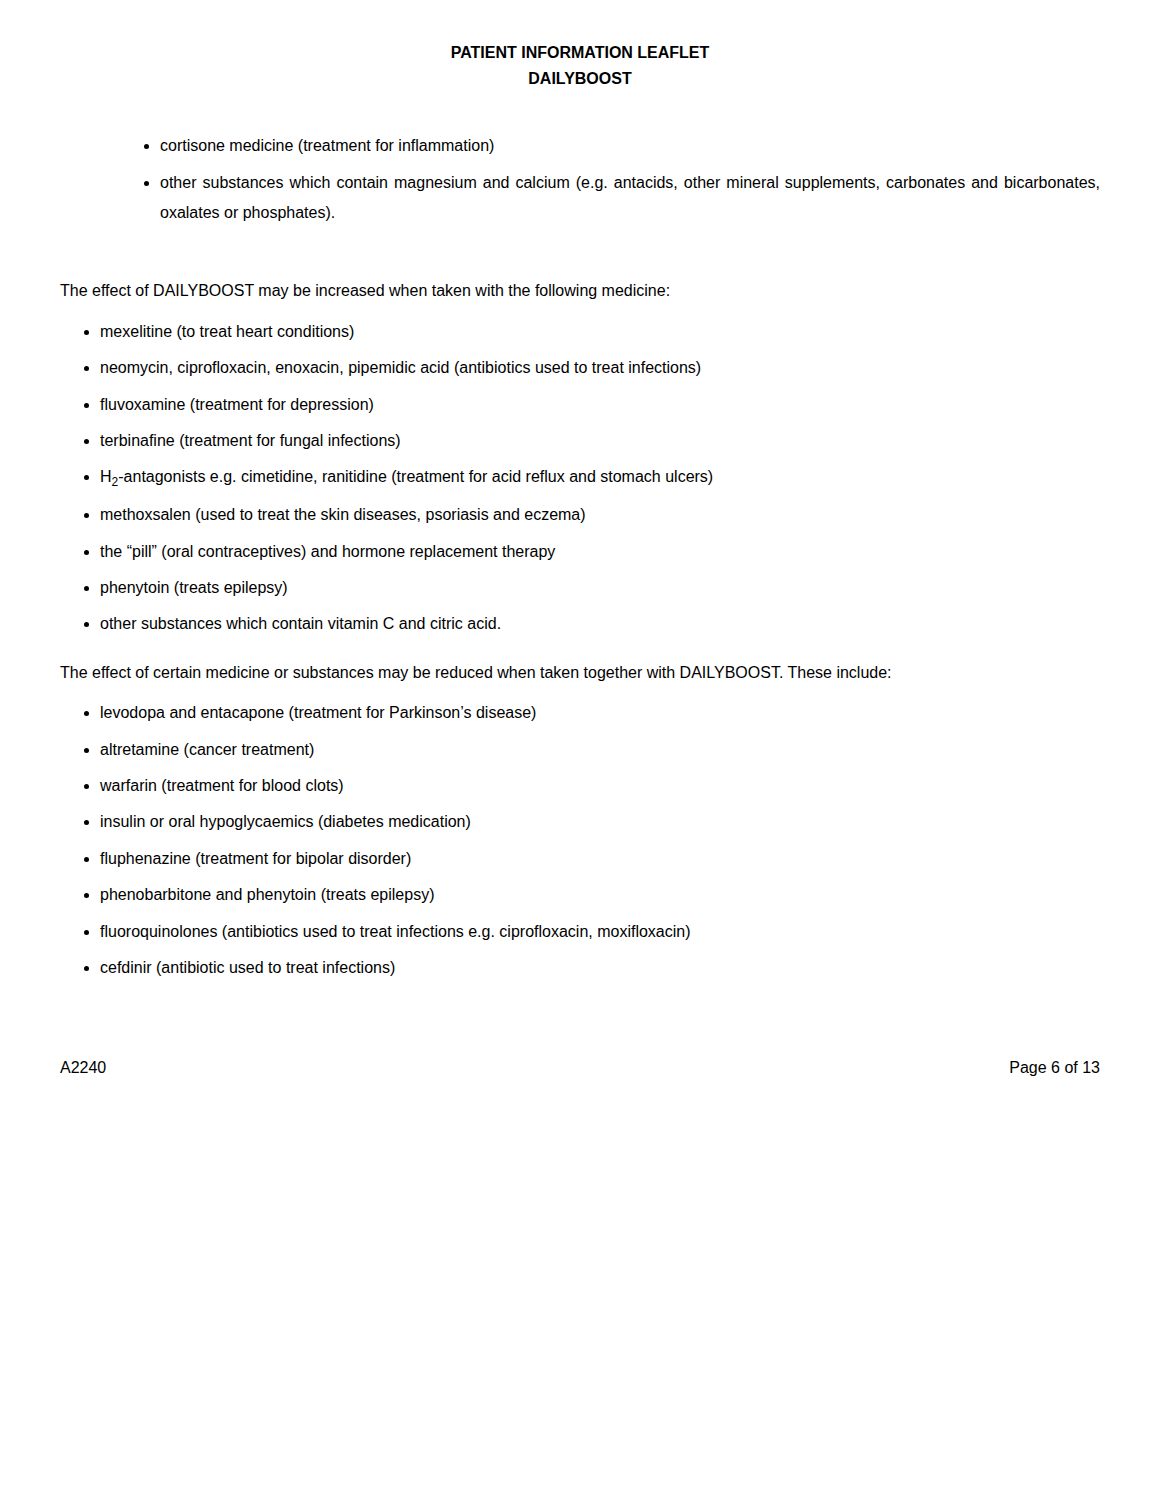PATIENT INFORMATION LEAFLET
DAILYBOOST
cortisone medicine (treatment for inflammation)
other substances which contain magnesium and calcium (e.g. antacids, other mineral supplements, carbonates and bicarbonates, oxalates or phosphates).
The effect of DAILYBOOST may be increased when taken with the following medicine:
mexelitine (to treat heart conditions)
neomycin, ciprofloxacin, enoxacin, pipemidic acid (antibiotics used to treat infections)
fluvoxamine (treatment for depression)
terbinafine (treatment for fungal infections)
H2-antagonists e.g. cimetidine, ranitidine (treatment for acid reflux and stomach ulcers)
methoxsalen (used to treat the skin diseases, psoriasis and eczema)
the “pill” (oral contraceptives) and hormone replacement therapy
phenytoin (treats epilepsy)
other substances which contain vitamin C and citric acid.
The effect of certain medicine or substances may be reduced when taken together with DAILYBOOST. These include:
levodopa and entacapone (treatment for Parkinson’s disease)
altretamine (cancer treatment)
warfarin (treatment for blood clots)
insulin or oral hypoglycaemics (diabetes medication)
fluphenazine (treatment for bipolar disorder)
phenobarbitone and phenytoin (treats epilepsy)
fluoroquinolones (antibiotics used to treat infections e.g. ciprofloxacin, moxifloxacin)
cefdinir (antibiotic used to treat infections)
A2240 Page 6 of 13